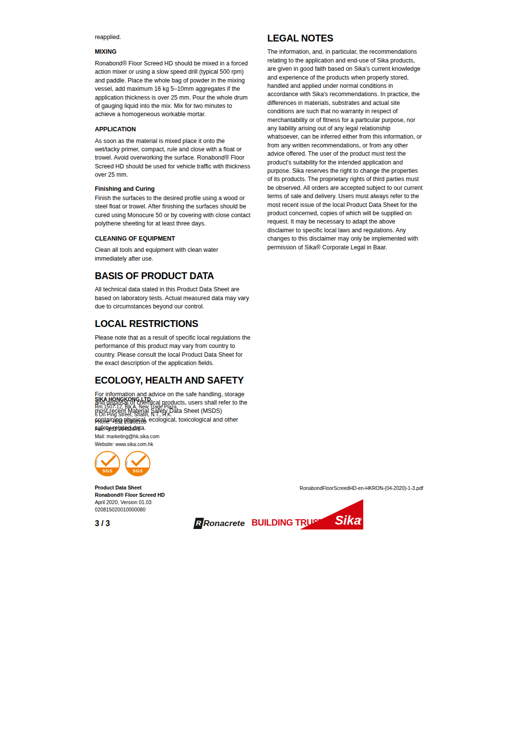reapplied.
MIXING
Ronabond® Floor Screed HD should be mixed in a forced action mixer or using a slow speed drill (typical 500 rpm) and paddle. Place the whole bag of powder in the mixing vessel, add maximum 16 kg 5–10mm aggregates if the application thickness is over 25 mm. Pour the whole drum of gauging liquid into the mix. Mix for two minutes to achieve a homogeneous workable mortar.
APPLICATION
As soon as the material is mixed place it onto the wet/tacky primer, compact, rule and close with a float or trowel. Avoid overworking the surface. Ronabond® Floor Screed HD should be used for vehicle traffic with thickness over 25 mm.
Finishing and Curing
Finish the surfaces to the desired profile using a wood or steel float or trowel. After finishing the surfaces should be cured using Monocure 50 or by covering with close contact polythene sheeting for at least three days.
CLEANING OF EQUIPMENT
Clean all tools and equipment with clean water immediately after use.
BASIS OF PRODUCT DATA
All technical data stated in this Product Data Sheet are based on laboratory tests. Actual measured data may vary due to circumstances beyond our control.
LOCAL RESTRICTIONS
Please note that as a result of specific local regulations the performance of this product may vary from country to country. Please consult the local Product Data Sheet for the exact description of the application fields.
ECOLOGY, HEALTH AND SAFETY
For information and advice on the safe handling, storage and disposal of chemical products, users shall refer to the most recent Material Safety Data Sheet (MSDS) containing physical, ecological, toxicological and other safety-related data.
LEGAL NOTES
The information, and, in particular, the recommendations relating to the application and end-use of Sika products, are given in good faith based on Sika's current knowledge and experience of the products when properly stored, handled and applied under normal conditions in accordance with Sika's recommendations. In practice, the differences in materials, substrates and actual site conditions are such that no warranty in respect of merchantability or of fitness for a particular purpose, nor any liability arising out of any legal relationship whatsoever, can be inferred either from this information, or from any written recommendations, or from any other advice offered. The user of the product must test the product's suitability for the intended application and purpose. Sika reserves the right to change the properties of its products. The proprietary rights of third parties must be observed. All orders are accepted subject to our current terms of sale and delivery. Users must always refer to the most recent issue of the local Product Data Sheet for the product concerned, copies of which will be supplied on request. It may be necessary to adapt the above disclaimer to specific local laws and regulations. Any changes to this disclaimer may only be implemented with permission of Sika® Corporate Legal in Baar.
SIKA HONGKONG LTD.
Rm.1507-12, Blk A, New Trade Plaza,
6 On Ping Street, Shatin, N.T., H.K.
Phone: +852 26868108
Fax: +852 26453671
Mail: marketing@hk.sika.com
Website: www.sika.com.hk
ISO 14001
SGS
ISO 9001
SGS
Product Data Sheet
Ronabond® Floor Screed HD
April 2020, Version 01.03
020815020010000080
3 / 3
RRonacrete
BUILDING TRUST
RonabondFloorScreedHD-en-HKRON-(04-2020)-1-3.pdf
Sika ®